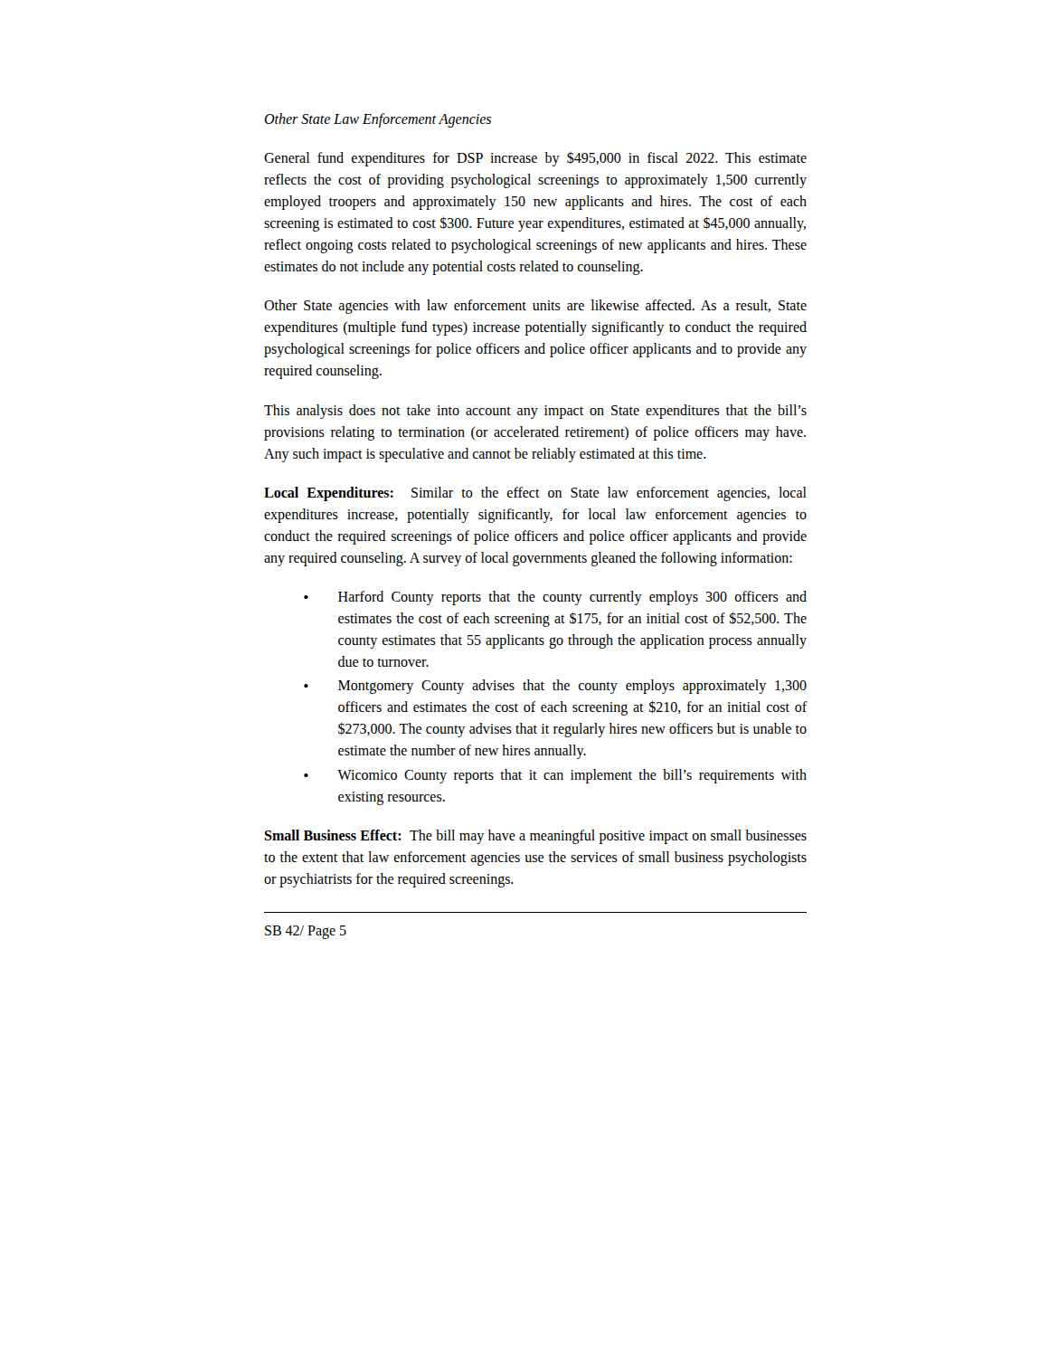Other State Law Enforcement Agencies
General fund expenditures for DSP increase by $495,000 in fiscal 2022. This estimate reflects the cost of providing psychological screenings to approximately 1,500 currently employed troopers and approximately 150 new applicants and hires. The cost of each screening is estimated to cost $300. Future year expenditures, estimated at $45,000 annually, reflect ongoing costs related to psychological screenings of new applicants and hires. These estimates do not include any potential costs related to counseling.
Other State agencies with law enforcement units are likewise affected. As a result, State expenditures (multiple fund types) increase potentially significantly to conduct the required psychological screenings for police officers and police officer applicants and to provide any required counseling.
This analysis does not take into account any impact on State expenditures that the bill’s provisions relating to termination (or accelerated retirement) of police officers may have. Any such impact is speculative and cannot be reliably estimated at this time.
Local Expenditures: Similar to the effect on State law enforcement agencies, local expenditures increase, potentially significantly, for local law enforcement agencies to conduct the required screenings of police officers and police officer applicants and provide any required counseling. A survey of local governments gleaned the following information:
Harford County reports that the county currently employs 300 officers and estimates the cost of each screening at $175, for an initial cost of $52,500. The county estimates that 55 applicants go through the application process annually due to turnover.
Montgomery County advises that the county employs approximately 1,300 officers and estimates the cost of each screening at $210, for an initial cost of $273,000. The county advises that it regularly hires new officers but is unable to estimate the number of new hires annually.
Wicomico County reports that it can implement the bill’s requirements with existing resources.
Small Business Effect: The bill may have a meaningful positive impact on small businesses to the extent that law enforcement agencies use the services of small business psychologists or psychiatrists for the required screenings.
SB 42/ Page 5